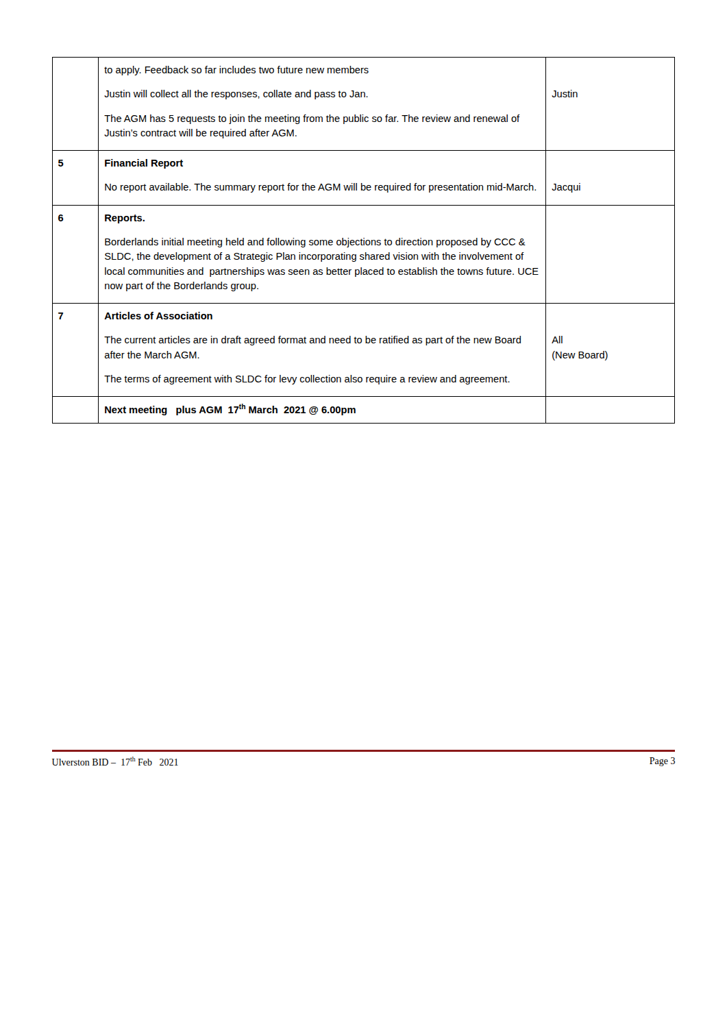| | to apply. Feedback so far includes two future new members Justin will collect all the responses, collate and pass to Jan. The AGM has 5 requests to join the meeting from the public so far. The review and renewal of Justin’s contract will be required after AGM. | Justin |
| 5 | Financial Report No report available. The summary report for the AGM will be required for presentation mid-March. | Jacqui |
| 6 | Reports. Borderlands initial meeting held and following some objections to direction proposed by CCC & SLDC, the development of a Strategic Plan incorporating shared vision with the involvement of local communities and partnerships was seen as better placed to establish the towns future. UCE now part of the Borderlands group. | |
| 7 | Articles of Association The current articles are in draft agreed format and need to be ratified as part of the new Board after the March AGM. The terms of agreement with SLDC for levy collection also require a review and agreement. | All (New Board) |
| | Next meeting plus AGM 17 th March 2021 @ 6.00pm | |
Ulverston BID – 17th Feb 2021 Page 3